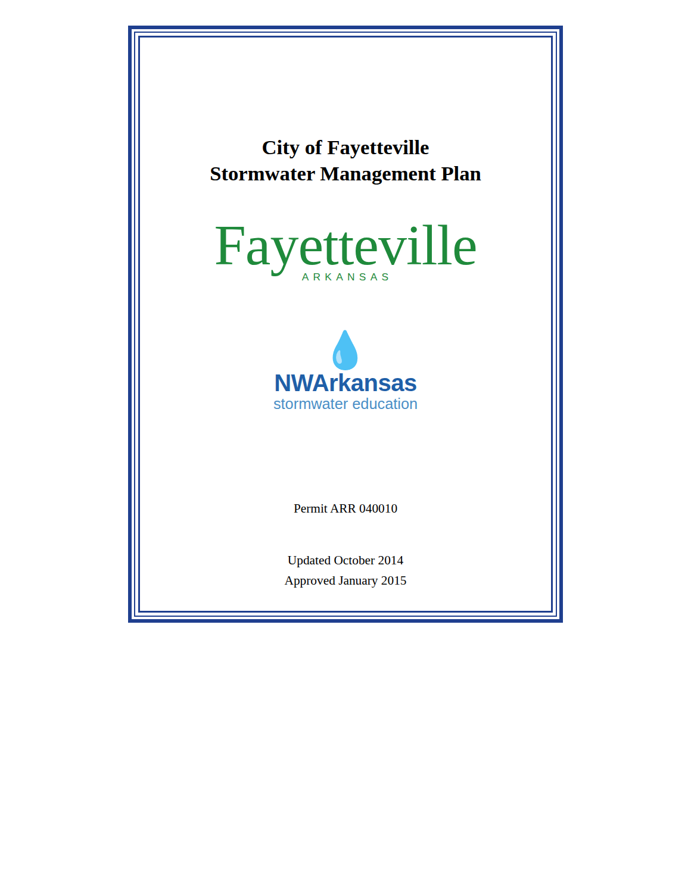City of Fayetteville
Stormwater Management Plan
Fayetteville
Arkansas
💧
NWArkansas
stormwater education
Permit ARR 040010
Updated October 2014
Approved January 2015